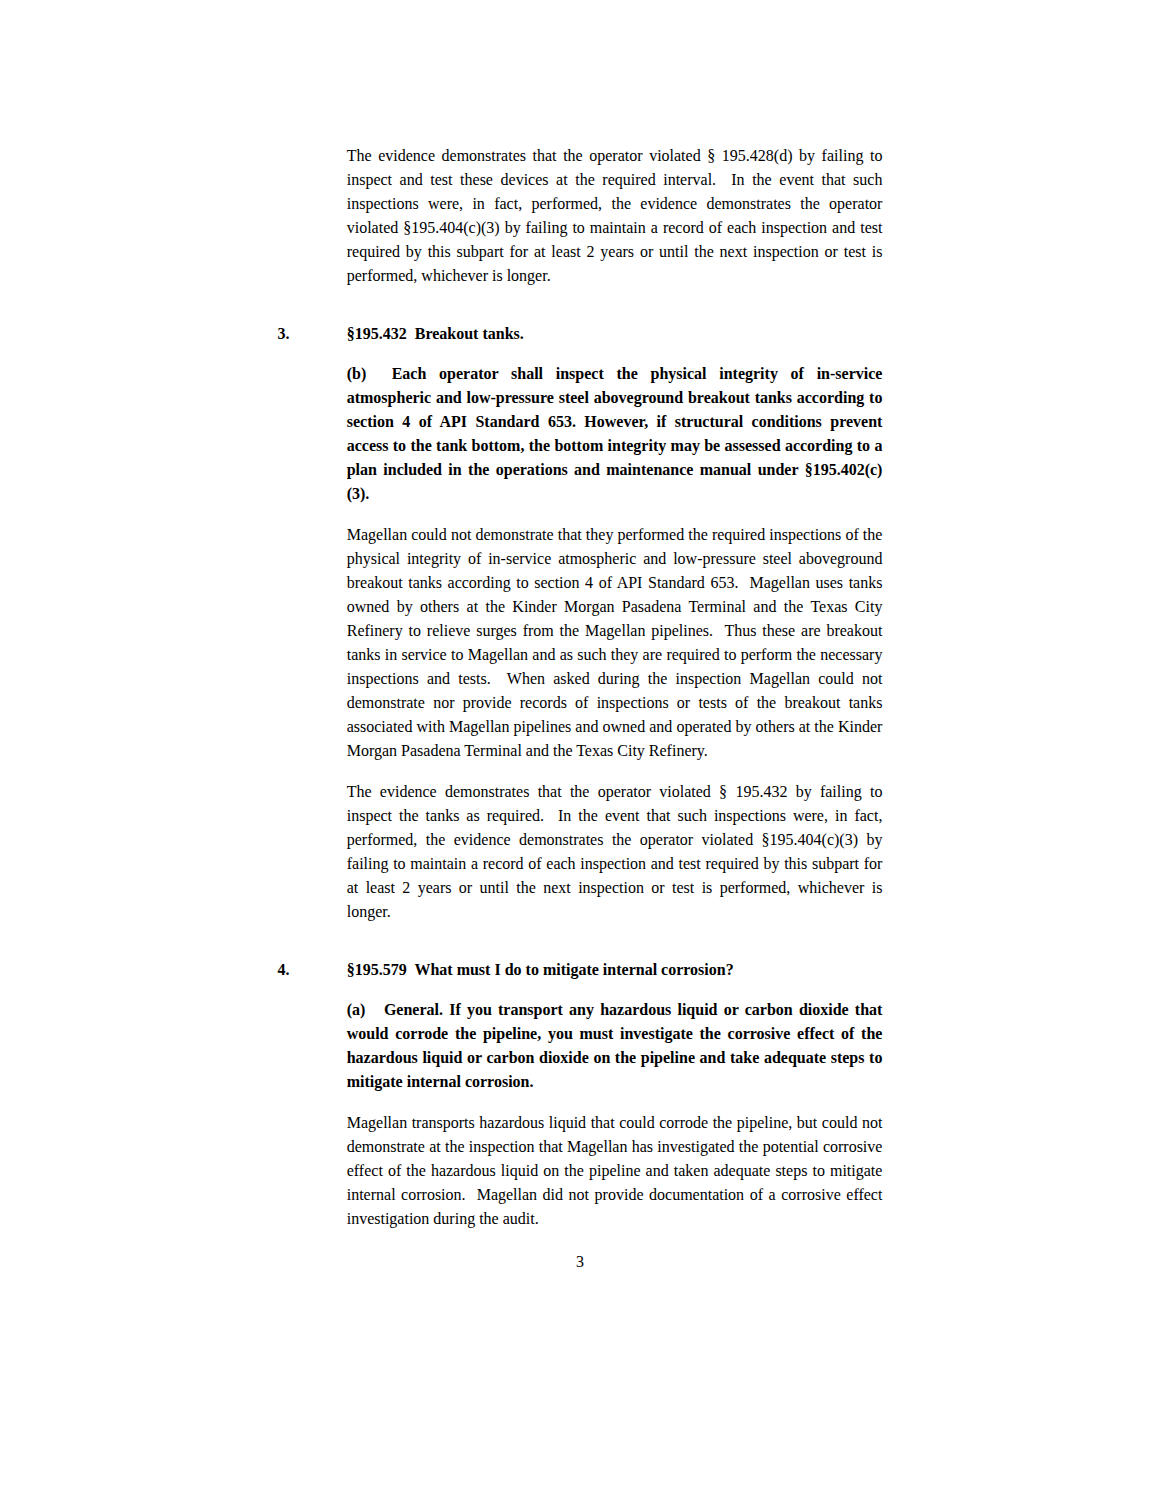The evidence demonstrates that the operator violated § 195.428(d) by failing to inspect and test these devices at the required interval. In the event that such inspections were, in fact, performed, the evidence demonstrates the operator violated §195.404(c)(3) by failing to maintain a record of each inspection and test required by this subpart for at least 2 years or until the next inspection or test is performed, whichever is longer.
3.
§195.432 Breakout tanks.
(b) Each operator shall inspect the physical integrity of in-service atmospheric and low-pressure steel aboveground breakout tanks according to section 4 of API Standard 653. However, if structural conditions prevent access to the tank bottom, the bottom integrity may be assessed according to a plan included in the operations and maintenance manual under §195.402(c)(3).
Magellan could not demonstrate that they performed the required inspections of the physical integrity of in-service atmospheric and low-pressure steel aboveground breakout tanks according to section 4 of API Standard 653. Magellan uses tanks owned by others at the Kinder Morgan Pasadena Terminal and the Texas City Refinery to relieve surges from the Magellan pipelines. Thus these are breakout tanks in service to Magellan and as such they are required to perform the necessary inspections and tests. When asked during the inspection Magellan could not demonstrate nor provide records of inspections or tests of the breakout tanks associated with Magellan pipelines and owned and operated by others at the Kinder Morgan Pasadena Terminal and the Texas City Refinery.
The evidence demonstrates that the operator violated § 195.432 by failing to inspect the tanks as required. In the event that such inspections were, in fact, performed, the evidence demonstrates the operator violated §195.404(c)(3) by failing to maintain a record of each inspection and test required by this subpart for at least 2 years or until the next inspection or test is performed, whichever is longer.
4.
§195.579 What must I do to mitigate internal corrosion?
(a) General. If you transport any hazardous liquid or carbon dioxide that would corrode the pipeline, you must investigate the corrosive effect of the hazardous liquid or carbon dioxide on the pipeline and take adequate steps to mitigate internal corrosion.
Magellan transports hazardous liquid that could corrode the pipeline, but could not demonstrate at the inspection that Magellan has investigated the potential corrosive effect of the hazardous liquid on the pipeline and taken adequate steps to mitigate internal corrosion. Magellan did not provide documentation of a corrosive effect investigation during the audit.
3